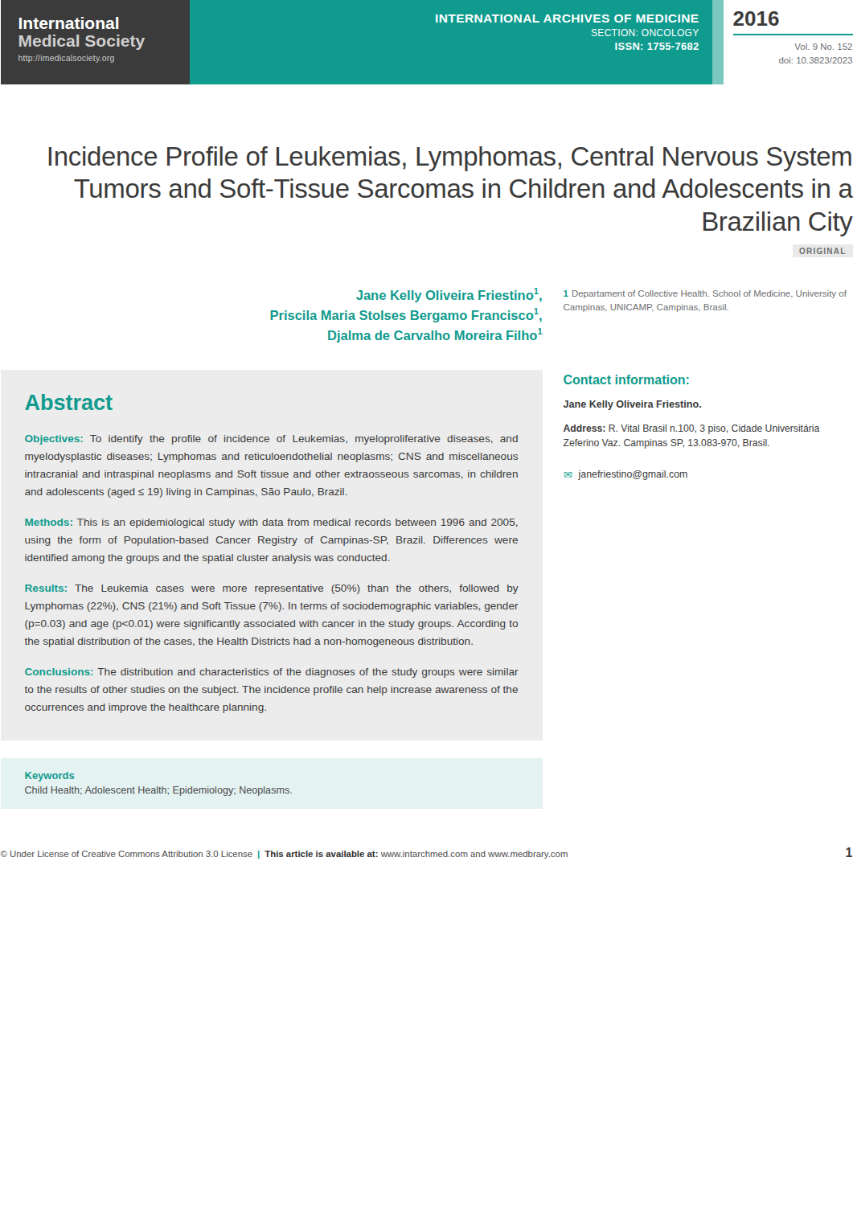International
Medical Society
http://imedicalsociety.org
International Archives of Medicine
Section: Oncology
ISSN: 1755-7682
2016
Vol. 9 No. 152
doi: 10.3823/2023
Incidence Profile of Leukemias, Lymphomas, Central Nervous System Tumors and Soft-Tissue Sarcomas in Children and Adolescents in a Brazilian City
ORIGINAL
Jane Kelly Oliveira Friestino1,
Priscila Maria Stolses Bergamo Francisco1,
Djalma de Carvalho Moreira Filho1
1 Departament of Collective Health. School of Medicine, University of Campinas, UNICAMP, Campinas, Brasil.
Abstract
Objectives: To identify the profile of incidence of Leukemias, myeloproliferative diseases, and myelodysplastic diseases; Lymphomas and reticuloendothelial neoplasms; CNS and miscellaneous intracranial and intraspinal neoplasms and Soft tissue and other extraosseous sarcomas, in children and adolescents (aged ≤ 19) living in Campinas, São Paulo, Brazil.
Methods: This is an epidemiological study with data from medical records between 1996 and 2005, using the form of Population-based Cancer Registry of Campinas-SP, Brazil. Differences were identified among the groups and the spatial cluster analysis was conducted.
Results: The Leukemia cases were more representative (50%) than the others, followed by Lymphomas (22%), CNS (21%) and Soft Tissue (7%). In terms of sociodemographic variables, gender (p=0.03) and age (p<0.01) were significantly associated with cancer in the study groups. According to the spatial distribution of the cases, the Health Districts had a non-homogeneous distribution.
Conclusions: The distribution and characteristics of the diagnoses of the study groups were similar to the results of other studies on the subject. The incidence profile can help increase awareness of the occurrences and improve the healthcare planning.
Keywords
Child Health; Adolescent Health; Epidemiology; Neoplasms.
Contact information:
Jane Kelly Oliveira Friestino.
Address: R. Vital Brasil n.100, 3 piso, Cidade Universitária Zeferino Vaz. Campinas SP, 13.083-970, Brasil.
✉ janefriestino@gmail.com
© Under License of Creative Commons Attribution 3.0 License | This article is available at: www.intarchmed.com and www.medbrary.com 1